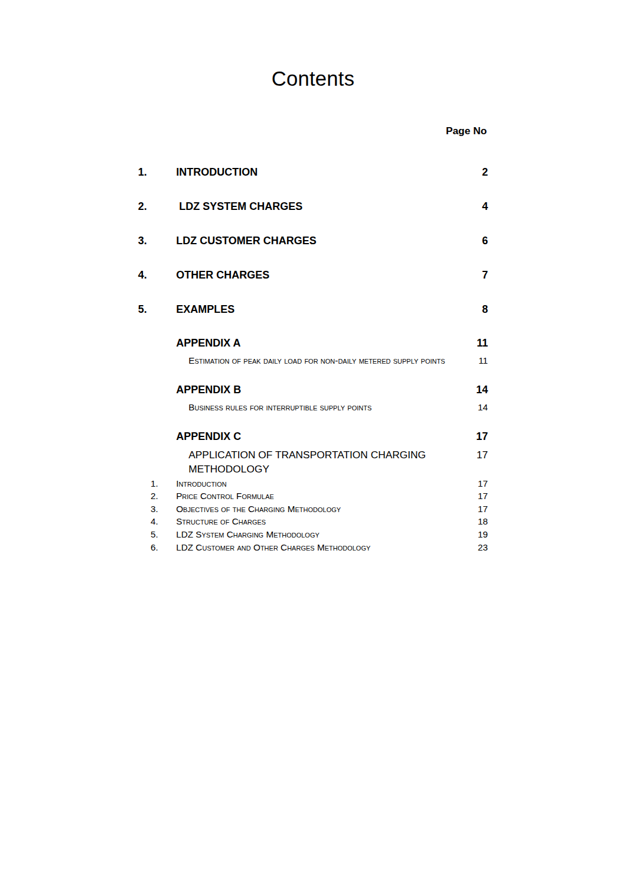Contents
Page No
| 1. | INTRODUCTION | 2 |
| 2. | LDZ SYSTEM CHARGES | 4 |
| 3. | LDZ CUSTOMER CHARGES | 6 |
| 4. | OTHER CHARGES | 7 |
| 5. | EXAMPLES | 8 |
| | APPENDIX A | 11 |
| | Estimation of peak daily load for non-daily metered supply points | 11 |
| | APPENDIX B | 14 |
| | Business rules for interruptible supply points | 14 |
| | APPENDIX C | 17 |
| | APPLICATION OF TRANSPORTATION CHARGING METHODOLOGY | 17 |
| 1. | Introduction | 17 |
| 2. | Price Control Formulae | 17 |
| 3. | Objectives of the Charging Methodology | 17 |
| 4. | Structure of Charges | 18 |
| 5. | LDZ System Charging Methodology | 19 |
| 6. | LDZ Customer and Other Charges Methodology | 23 |